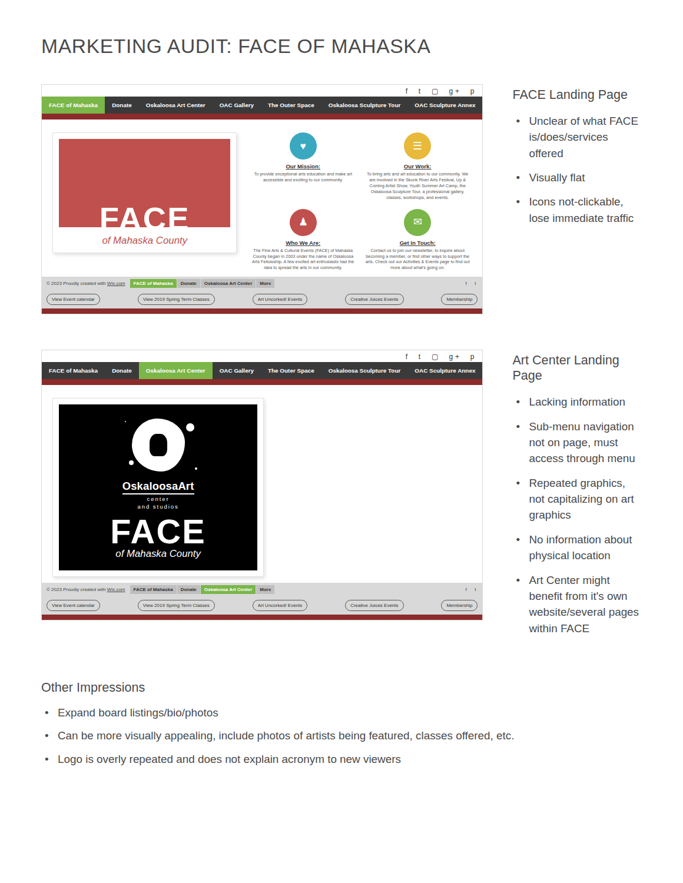Marketing Audit: FACE of Mahaska
f t ▢ g+ p
FACE of Mahaska Donate Oskaloosa Art Center OAC Gallery The Outer Space Oskaloosa Sculpture Tour OAC Sculpture Annex
FACE
of Mahaska County
♥
Our Mission:
To provide exceptional arts education and make art accessible and exciting to our community.
☰
Our Work:
To bring arts and art education to our community. We are involved in the Skunk River Arts Festival, Up & Coming Artist Show, Youth Summer Art Camp, the Oskaloosa Sculpture Tour, a professional gallery, classes, workshops, and events.
♟
Who We Are:
The Fine Arts & Cultural Events (FACE) of Mahaska County began in 2003 under the name of Oskaloosa Arts Fellowship. A few excited art enthusiasts had the idea to spread the arts in our community.
✉
Get In Touch:
Contact us to join our newsletter, to inquire about becoming a member, or find other ways to support the arts. Check out our Activities & Events page to find out more about what's going on.
© 2023 Proudly created with Wix.com
FACE of Mahaska Donate Oskaloosa Art Center More
f t
View Event calendar View 2019 Spring Term Classes Art Uncorked! Events Creative Juices Events Membership
FACE Landing Page
Unclear of what FACE is/does/services offered
Visually flat
Icons not-clickable, lose immediate traffic
f t ▢ g+ p
FACE of Mahaska Donate Oskaloosa Art Center OAC Gallery The Outer Space Oskaloosa Sculpture Tour OAC Sculpture Annex
OskaloosaArt
center
and studios
FACE
of Mahaska County
© 2023 Proudly created with Wix.com
FACE of Mahaska Donate Oskaloosa Art Center More
f t
View Event calendar View 2019 Spring Term Classes Art Uncorked! Events Creative Juices Events Membership
Art Center Landing Page
Lacking information
Sub-menu navigation not on page, must access through menu
Repeated graphics, not capitalizing on art graphics
No information about physical location
Art Center might benefit from it's own website/several pages within FACE
Other Impressions
Expand board listings/bio/photos
Can be more visually appealing, include photos of artists being featured, classes offered, etc.
Logo is overly repeated and does not explain acronym to new viewers